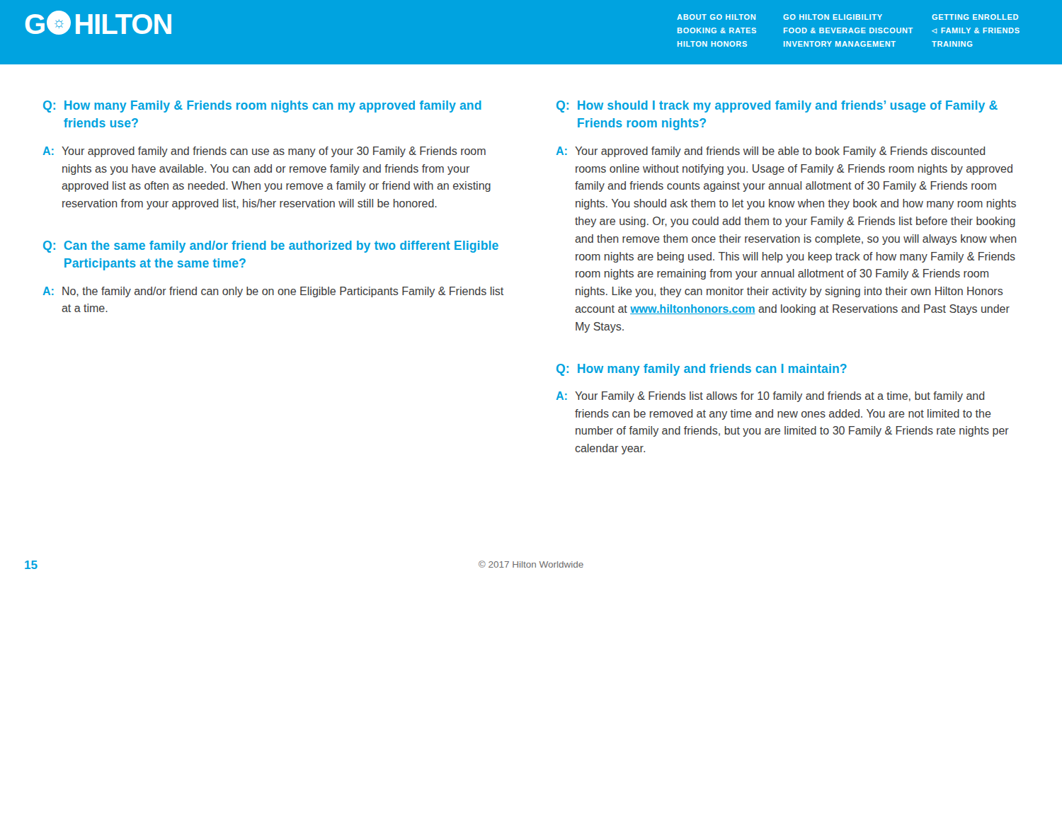G☼HILTON
About Go Hilton
Booking & Rates
Hilton Honors
Go Hilton Eligibility
Food & Beverage Discount
Inventory Management
Getting Enrolled
Family & Friends
Training
Q: How many Family & Friends room nights can my approved family and friends use?
A:
Your approved family and friends can use as many of your 30 Family & Friends room nights as you have available. You can add or remove family and friends from your approved list as often as needed. When you remove a family or friend with an existing reservation from your approved list, his/her reservation will still be honored.
Q: Can the same family and/or friend be authorized by two different Eligible Participants at the same time?
A:
No, the family and/or friend can only be on one Eligible Participants Family & Friends list at a time.
Q: How should I track my approved family and friends’ usage of Family & Friends room nights?
A:
Your approved family and friends will be able to book Family & Friends discounted rooms online without notifying you. Usage of Family & Friends room nights by approved family and friends counts against your annual allotment of 30 Family & Friends room nights. You should ask them to let you know when they book and how many room nights they are using. Or, you could add them to your Family & Friends list before their booking and then remove them once their reservation is complete, so you will always know when room nights are being used. This will help you keep track of how many Family & Friends room nights are remaining from your annual allotment of 30 Family & Friends room nights. Like you, they can monitor their activity by signing into their own Hilton Honors account at www.hiltonhonors.com and looking at Reservations and Past Stays under My Stays.
Q: How many family and friends can I maintain?
A:
Your Family & Friends list allows for 10 family and friends at a time, but family and friends can be removed at any time and new ones added. You are not limited to the number of family and friends, but you are limited to 30 Family & Friends rate nights per calendar year.
15
© 2017 Hilton Worldwide